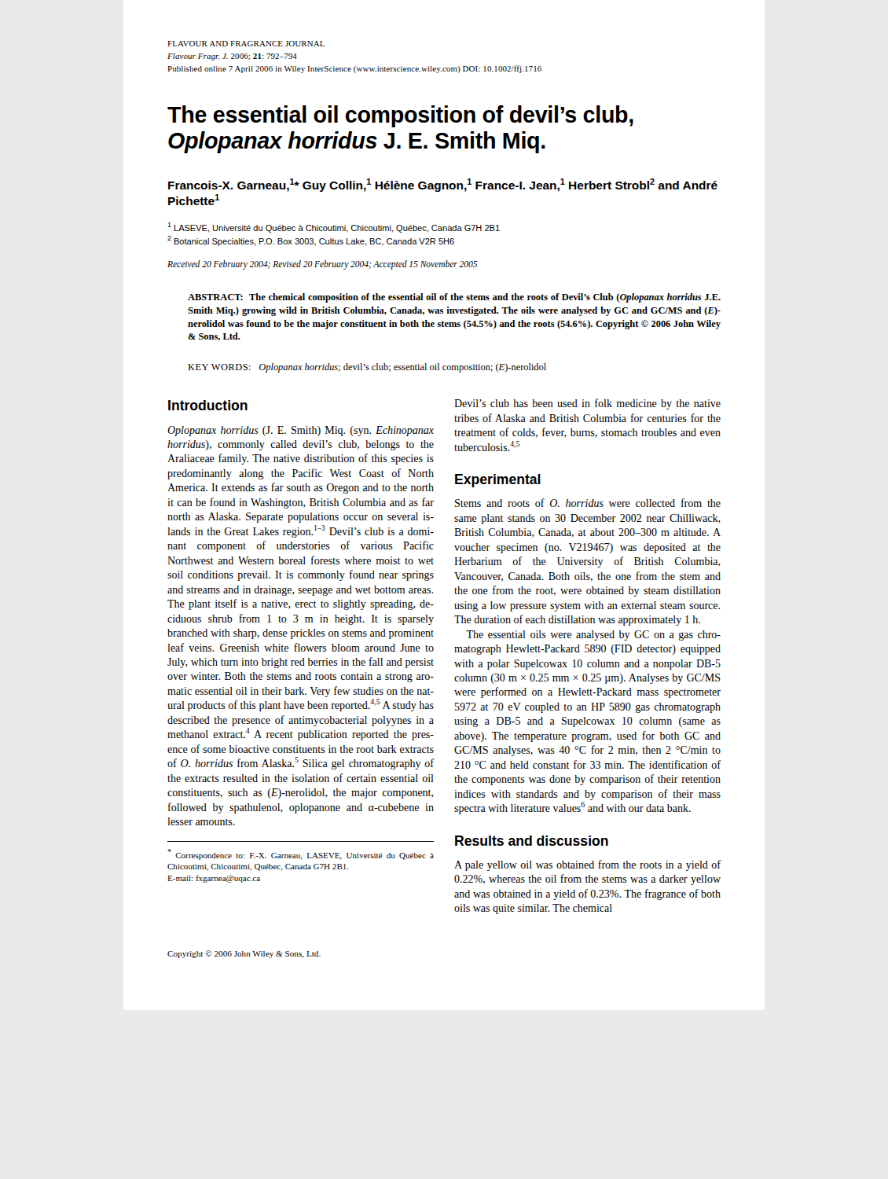FLAVOUR AND FRAGRANCE JOURNAL
Flavour Fragr. J. 2006; 21: 792–794
Published online 7 April 2006 in Wiley InterScience (www.interscience.wiley.com) DOI: 10.1002/ffj.1716
The essential oil composition of devil’s club, Oplopanax horridus J. E. Smith Miq.
Francois-X. Garneau,1* Guy Collin,1 Hélène Gagnon,1 France-I. Jean,1 Herbert Strobl2 and André Pichette1
1 LASEVE, Université du Québec à Chicoutimi, Chicoutimi, Québec, Canada G7H 2B1
2 Botanical Specialties, P.O. Box 3003, Cultus Lake, BC, Canada V2R 5H6
Received 20 February 2004; Revised 20 February 2004; Accepted 15 November 2005
ABSTRACT: The chemical composition of the essential oil of the stems and the roots of Devil’s Club (Oplopanax horridus J.E. Smith Miq.) growing wild in British Columbia, Canada, was investigated. The oils were analysed by GC and GC/MS and (E)-nerolidol was found to be the major constituent in both the stems (54.5%) and the roots (54.6%). Copyright © 2006 John Wiley & Sons, Ltd.
KEY WORDS: Oplopanax horridus; devil’s club; essential oil composition; (E)-nerolidol
Introduction
Oplopanax horridus (J. E. Smith) Miq. (syn. Echinopanax horridus), commonly called devil’s club, belongs to the Araliaceae family. The native distribution of this species is predominantly along the Pacific West Coast of North America. It extends as far south as Oregon and to the north it can be found in Washington, British Columbia and as far north as Alaska. Separate populations occur on several islands in the Great Lakes region.1–3 Devil’s club is a dominant component of understories of various Pacific Northwest and Western boreal forests where moist to wet soil conditions prevail. It is commonly found near springs and streams and in drainage, seepage and wet bottom areas. The plant itself is a native, erect to slightly spreading, deciduous shrub from 1 to 3 m in height. It is sparsely branched with sharp, dense prickles on stems and prominent leaf veins. Greenish white flowers bloom around June to July, which turn into bright red berries in the fall and persist over winter. Both the stems and roots contain a strong aromatic essential oil in their bark. Very few studies on the natural products of this plant have been reported.4,5 A study has described the presence of antimycobacterial polyynes in a methanol extract.4 A recent publication reported the presence of some bioactive constituents in the root bark extracts of O. horridus from Alaska.5 Silica gel chromatography of the extracts resulted in the isolation of certain essential oil constituents, such as (E)-nerolidol, the major component, followed by spathulenol, oplopanone and α-cubebene in lesser amounts.
* Correspondence to: F.-X. Garneau, LASEVE, Université du Québec à Chicoutimi, Chicoutimi, Québec, Canada G7H 2B1.
E-mail: fxgarnea@uqac.ca
Devil’s club has been used in folk medicine by the native tribes of Alaska and British Columbia for centuries for the treatment of colds, fever, burns, stomach troubles and even tuberculosis.4,5
Experimental
Stems and roots of O. horridus were collected from the same plant stands on 30 December 2002 near Chilliwack, British Columbia, Canada, at about 200–300 m altitude. A voucher specimen (no. V219467) was deposited at the Herbarium of the University of British Columbia, Vancouver, Canada. Both oils, the one from the stem and the one from the root, were obtained by steam distillation using a low pressure system with an external steam source. The duration of each distillation was approximately 1 h.
The essential oils were analysed by GC on a gas chromatograph Hewlett-Packard 5890 (FID detector) equipped with a polar Supelcowax 10 column and a nonpolar DB-5 column (30 m × 0.25 mm × 0.25 µm). Analyses by GC/MS were performed on a Hewlett-Packard mass spectrometer 5972 at 70 eV coupled to an HP 5890 gas chromatograph using a DB-5 and a Supelcowax 10 column (same as above). The temperature program, used for both GC and GC/MS analyses, was 40 °C for 2 min, then 2 °C/min to 210 °C and held constant for 33 min. The identification of the components was done by comparison of their retention indices with standards and by comparison of their mass spectra with literature values6 and with our data bank.
Results and discussion
A pale yellow oil was obtained from the roots in a yield of 0.22%, whereas the oil from the stems was a darker yellow and was obtained in a yield of 0.23%. The fragrance of both oils was quite similar. The chemical
Copyright © 2006 John Wiley & Sons, Ltd.